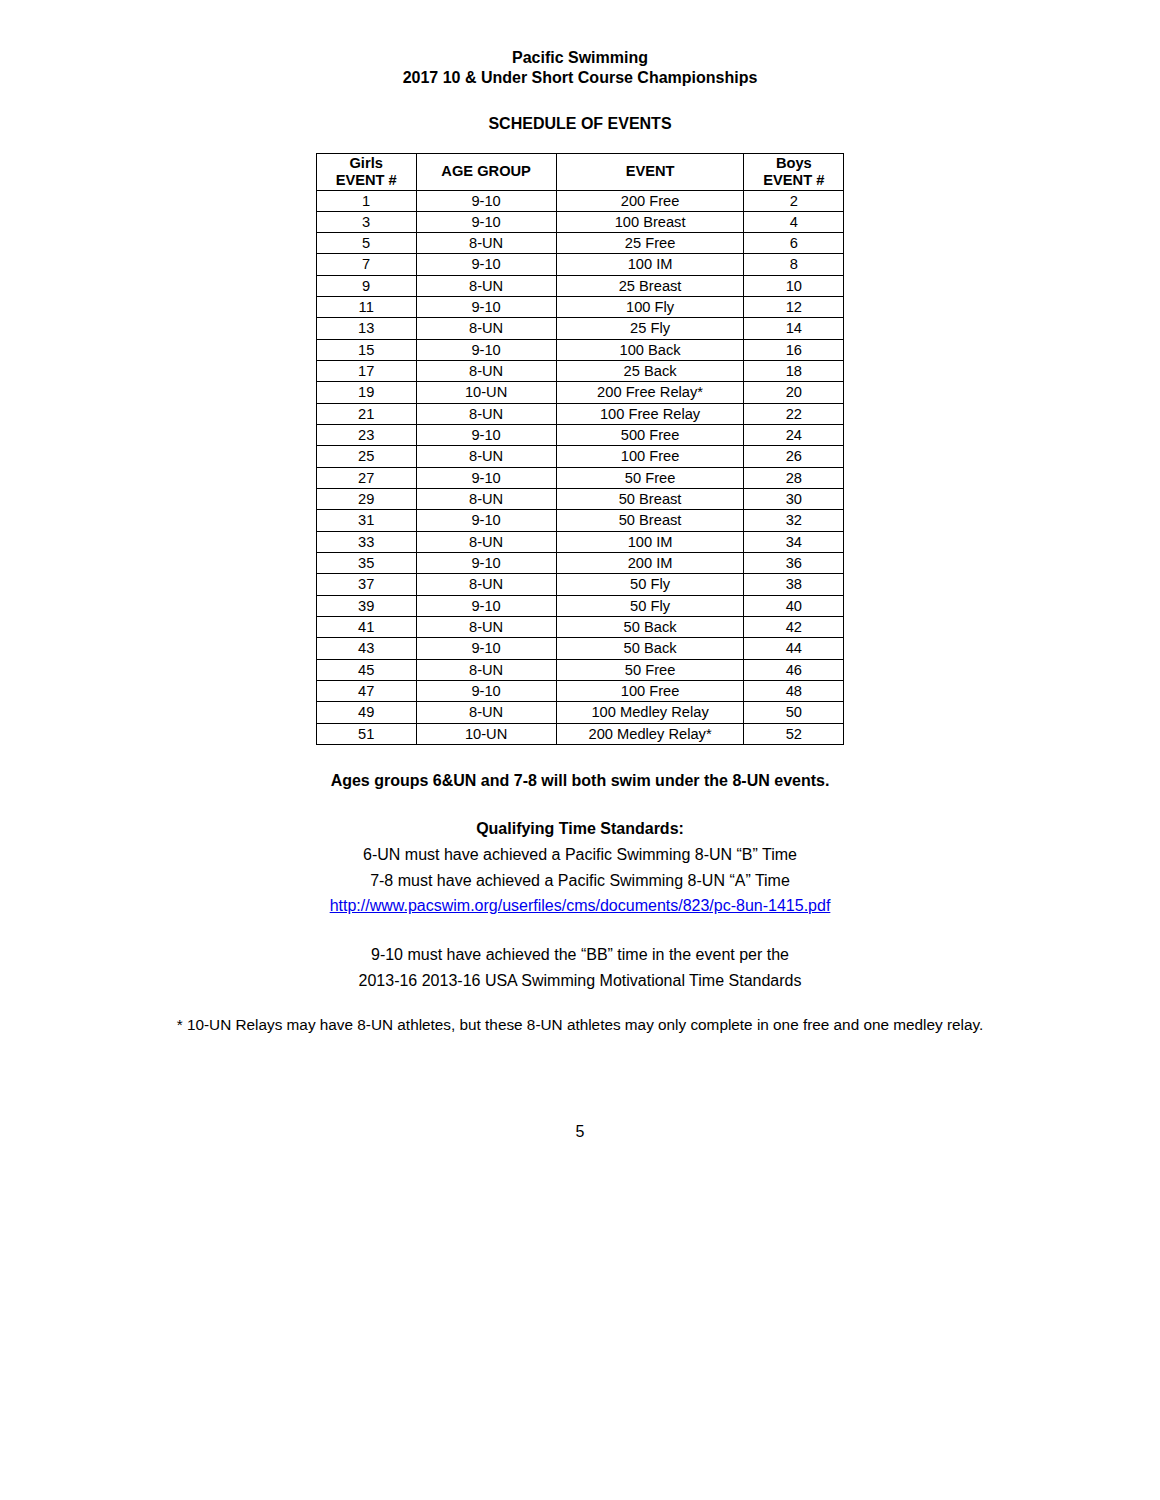Pacific Swimming 2017 10 & Under Short Course Championships
SCHEDULE OF EVENTS
| Girls EVENT # | AGE GROUP | EVENT | Boys EVENT # |
| --- | --- | --- | --- |
| 1 | 9-10 | 200 Free | 2 |
| 3 | 9-10 | 100 Breast | 4 |
| 5 | 8-UN | 25 Free | 6 |
| 7 | 9-10 | 100 IM | 8 |
| 9 | 8-UN | 25 Breast | 10 |
| 11 | 9-10 | 100 Fly | 12 |
| 13 | 8-UN | 25 Fly | 14 |
| 15 | 9-10 | 100 Back | 16 |
| 17 | 8-UN | 25 Back | 18 |
| 19 | 10-UN | 200 Free Relay* | 20 |
| 21 | 8-UN | 100 Free Relay | 22 |
| 23 | 9-10 | 500 Free | 24 |
| 25 | 8-UN | 100 Free | 26 |
| 27 | 9-10 | 50 Free | 28 |
| 29 | 8-UN | 50 Breast | 30 |
| 31 | 9-10 | 50 Breast | 32 |
| 33 | 8-UN | 100 IM | 34 |
| 35 | 9-10 | 200 IM | 36 |
| 37 | 8-UN | 50 Fly | 38 |
| 39 | 9-10 | 50 Fly | 40 |
| 41 | 8-UN | 50 Back | 42 |
| 43 | 9-10 | 50 Back | 44 |
| 45 | 8-UN | 50 Free | 46 |
| 47 | 9-10 | 100 Free | 48 |
| 49 | 8-UN | 100 Medley Relay | 50 |
| 51 | 10-UN | 200 Medley Relay* | 52 |
Ages groups 6&UN and 7-8 will both swim under the 8-UN events.
Qualifying Time Standards:
6-UN must have achieved a Pacific Swimming 8-UN “B” Time
7-8 must have achieved a Pacific Swimming 8-UN “A” Time
http://www.pacswim.org/userfiles/cms/documents/823/pc-8un-1415.pdf
9-10 must have achieved the “BB” time in the event per the
2013-16 2013-16 USA Swimming Motivational Time Standards
* 10-UN Relays may have 8-UN athletes, but these 8-UN athletes may only complete in one free and one medley relay.
5